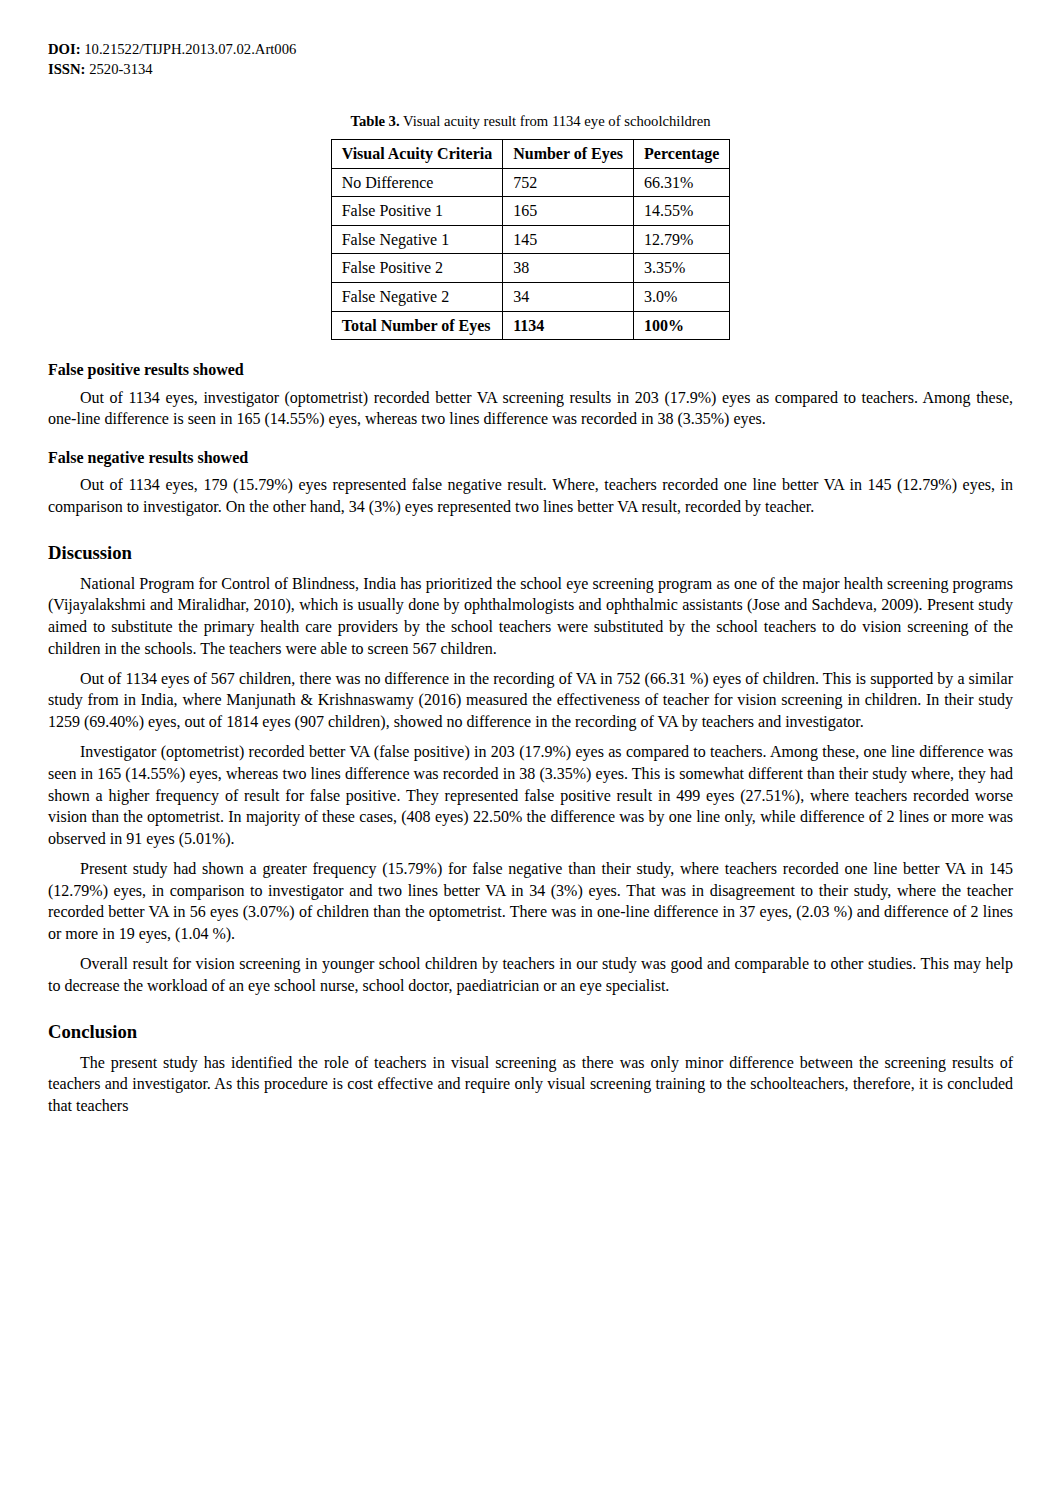DOI: 10.21522/TIJPH.2013.07.02.Art006
ISSN: 2520-3134
Table 3. Visual acuity result from 1134 eye of schoolchildren
| Visual Acuity Criteria | Number of Eyes | Percentage |
| --- | --- | --- |
| No Difference | 752 | 66.31% |
| False Positive 1 | 165 | 14.55% |
| False Negative 1 | 145 | 12.79% |
| False Positive 2 | 38 | 3.35% |
| False Negative 2 | 34 | 3.0% |
| Total Number of Eyes | 1134 | 100% |
False positive results showed
Out of 1134 eyes, investigator (optometrist) recorded better VA screening results in 203 (17.9%) eyes as compared to teachers. Among these, one-line difference is seen in 165 (14.55%) eyes, whereas two lines difference was recorded in 38 (3.35%) eyes.
False negative results showed
Out of 1134 eyes, 179 (15.79%) eyes represented false negative result. Where, teachers recorded one line better VA in 145 (12.79%) eyes, in comparison to investigator. On the other hand, 34 (3%) eyes represented two lines better VA result, recorded by teacher.
Discussion
National Program for Control of Blindness, India has prioritized the school eye screening program as one of the major health screening programs (Vijayalakshmi and Miralidhar, 2010), which is usually done by ophthalmologists and ophthalmic assistants (Jose and Sachdeva, 2009). Present study aimed to substitute the primary health care providers by the school teachers were substituted by the school teachers to do vision screening of the children in the schools. The teachers were able to screen 567 children.
Out of 1134 eyes of 567 children, there was no difference in the recording of VA in 752 (66.31 %) eyes of children. This is supported by a similar study from in India, where Manjunath & Krishnaswamy (2016) measured the effectiveness of teacher for vision screening in children. In their study 1259 (69.40%) eyes, out of 1814 eyes (907 children), showed no difference in the recording of VA by teachers and investigator.
Investigator (optometrist) recorded better VA (false positive) in 203 (17.9%) eyes as compared to teachers. Among these, one line difference was seen in 165 (14.55%) eyes, whereas two lines difference was recorded in 38 (3.35%) eyes. This is somewhat different than their study where, they had shown a higher frequency of result for false positive. They represented false positive result in 499 eyes (27.51%), where teachers recorded worse vision than the optometrist. In majority of these cases, (408 eyes) 22.50% the difference was by one line only, while difference of 2 lines or more was observed in 91 eyes (5.01%).
Present study had shown a greater frequency (15.79%) for false negative than their study, where teachers recorded one line better VA in 145 (12.79%) eyes, in comparison to investigator and two lines better VA in 34 (3%) eyes. That was in disagreement to their study, where the teacher recorded better VA in 56 eyes (3.07%) of children than the optometrist. There was in one-line difference in 37 eyes, (2.03 %) and difference of 2 lines or more in 19 eyes, (1.04 %).
Overall result for vision screening in younger school children by teachers in our study was good and comparable to other studies. This may help to decrease the workload of an eye school nurse, school doctor, paediatrician or an eye specialist.
Conclusion
The present study has identified the role of teachers in visual screening as there was only minor difference between the screening results of teachers and investigator. As this procedure is cost effective and require only visual screening training to the schoolteachers, therefore, it is concluded that teachers